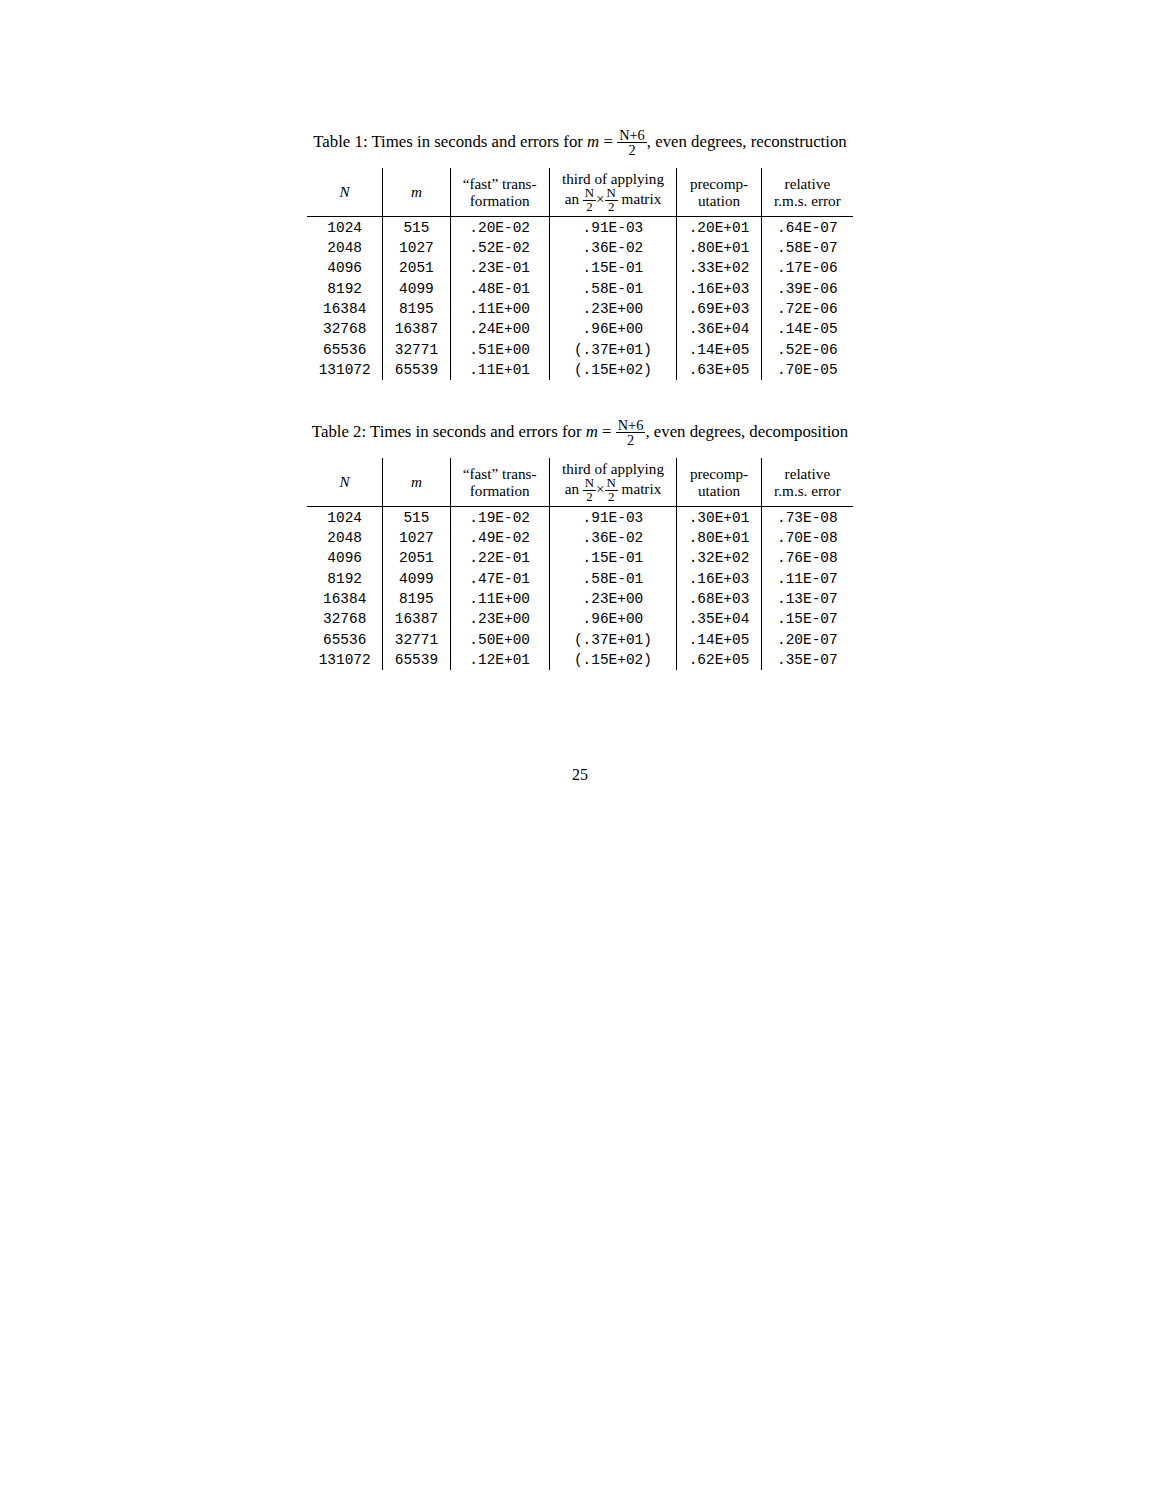Table 1: Times in seconds and errors for m = N+62, even degrees, reconstruction
| N | m | “fast” trans- formation | third of applying an N 2 × N 2 matrix | precomp- utation | relative r.m.s. error |
| --- | --- | --- | --- | --- | --- |
| 1024 | 515 | .20E-02 | .91E-03 | .20E+01 | .64E-07 |
| 2048 | 1027 | .52E-02 | .36E-02 | .80E+01 | .58E-07 |
| 4096 | 2051 | .23E-01 | .15E-01 | .33E+02 | .17E-06 |
| 8192 | 4099 | .48E-01 | .58E-01 | .16E+03 | .39E-06 |
| 16384 | 8195 | .11E+00 | .23E+00 | .69E+03 | .72E-06 |
| 32768 | 16387 | .24E+00 | .96E+00 | .36E+04 | .14E-05 |
| 65536 | 32771 | .51E+00 | (.37E+01) | .14E+05 | .52E-06 |
| 131072 | 65539 | .11E+01 | (.15E+02) | .63E+05 | .70E-05 |
Table 2: Times in seconds and errors for m = N+62, even degrees, decomposition
| N | m | “fast” trans- formation | third of applying an N 2 × N 2 matrix | precomp- utation | relative r.m.s. error |
| --- | --- | --- | --- | --- | --- |
| 1024 | 515 | .19E-02 | .91E-03 | .30E+01 | .73E-08 |
| 2048 | 1027 | .49E-02 | .36E-02 | .80E+01 | .70E-08 |
| 4096 | 2051 | .22E-01 | .15E-01 | .32E+02 | .76E-08 |
| 8192 | 4099 | .47E-01 | .58E-01 | .16E+03 | .11E-07 |
| 16384 | 8195 | .11E+00 | .23E+00 | .68E+03 | .13E-07 |
| 32768 | 16387 | .23E+00 | .96E+00 | .35E+04 | .15E-07 |
| 65536 | 32771 | .50E+00 | (.37E+01) | .14E+05 | .20E-07 |
| 131072 | 65539 | .12E+01 | (.15E+02) | .62E+05 | .35E-07 |
25